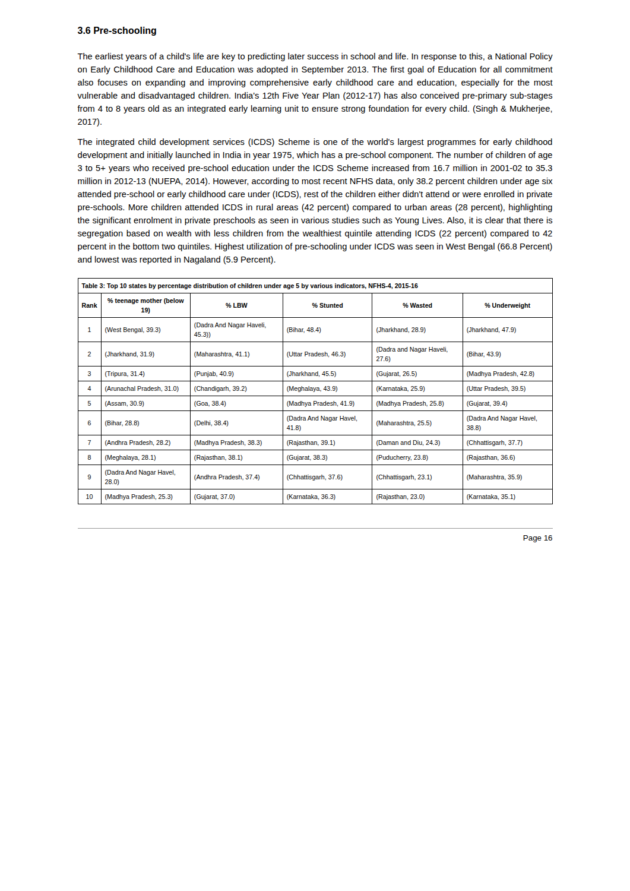3.6 Pre-schooling
The earliest years of a child's life are key to predicting later success in school and life. In response to this, a National Policy on Early Childhood Care and Education was adopted in September 2013. The first goal of Education for all commitment also focuses on expanding and improving comprehensive early childhood care and education, especially for the most vulnerable and disadvantaged children. India's 12th Five Year Plan (2012-17) has also conceived pre-primary sub-stages from 4 to 8 years old as an integrated early learning unit to ensure strong foundation for every child. (Singh & Mukherjee, 2017).
The integrated child development services (ICDS) Scheme is one of the world's largest programmes for early childhood development and initially launched in India in year 1975, which has a pre-school component. The number of children of age 3 to 5+ years who received pre-school education under the ICDS Scheme increased from 16.7 million in 2001-02 to 35.3 million in 2012-13 (NUEPA, 2014). However, according to most recent NFHS data, only 38.2 percent children under age six attended pre-school or early childhood care under (ICDS), rest of the children either didn't attend or were enrolled in private pre-schools. More children attended ICDS in rural areas (42 percent) compared to urban areas (28 percent), highlighting the significant enrolment in private preschools as seen in various studies such as Young Lives. Also, it is clear that there is segregation based on wealth with less children from the wealthiest quintile attending ICDS (22 percent) compared to 42 percent in the bottom two quintiles. Highest utilization of pre-schooling under ICDS was seen in West Bengal (66.8 Percent) and lowest was reported in Nagaland (5.9 Percent).
Table 3: Top 10 states by percentage distribution of children under age 5 by various indicators, NFHS-4, 2015-16
| Rank | % teenage mother (below 19) | % LBW | % Stunted | % Wasted | % Underweight |
| --- | --- | --- | --- | --- | --- |
| 1 | (West Bengal, 39.3) | (Dadra And Nagar Haveli, 45.3)) | (Bihar, 48.4) | (Jharkhand, 28.9) | (Jharkhand, 47.9) |
| 2 | (Jharkhand, 31.9) | (Maharashtra, 41.1) | (Uttar Pradesh, 46.3) | (Dadra and Nagar Haveli, 27.6) | (Bihar, 43.9) |
| 3 | (Tripura, 31.4) | (Punjab, 40.9) | (Jharkhand, 45.5) | (Gujarat, 26.5) | (Madhya Pradesh, 42.8) |
| 4 | (Arunachal Pradesh, 31.0) | (Chandigarh, 39.2) | (Meghalaya, 43.9) | (Karnataka, 25.9) | (Uttar Pradesh, 39.5) |
| 5 | (Assam, 30.9) | (Goa, 38.4) | (Madhya Pradesh, 41.9) | (Madhya Pradesh, 25.8) | (Gujarat, 39.4) |
| 6 | (Bihar, 28.8) | (Delhi, 38.4) | (Dadra And Nagar Havel, 41.8) | (Maharashtra, 25.5) | (Dadra And Nagar Havel, 38.8) |
| 7 | (Andhra Pradesh, 28.2) | (Madhya Pradesh, 38.3) | (Rajasthan, 39.1) | (Daman and Diu, 24.3) | (Chhattisgarh, 37.7) |
| 8 | (Meghalaya, 28.1) | (Rajasthan, 38.1) | (Gujarat, 38.3) | (Puducherry, 23.8) | (Rajasthan, 36.6) |
| 9 | (Dadra And Nagar Havel, 28.0) | (Andhra Pradesh, 37.4) | (Chhattisgarh, 37.6) | (Chhattisgarh, 23.1) | (Maharashtra, 35.9) |
| 10 | (Madhya Pradesh, 25.3) | (Gujarat, 37.0) | (Karnataka, 36.3) | (Rajasthan, 23.0) | (Karnataka, 35.1) |
Page 16